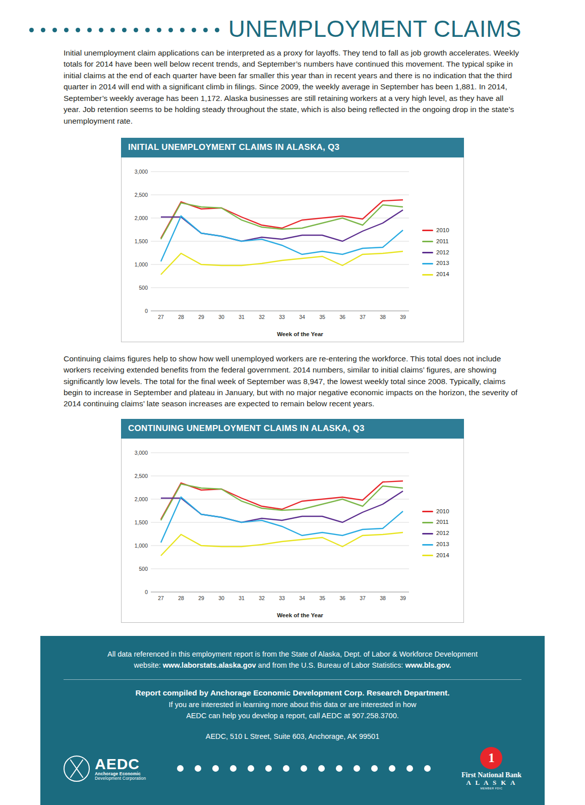Unemployment Claims
Initial unemployment claim applications can be interpreted as a proxy for layoffs. They tend to fall as job growth accelerates. Weekly totals for 2014 have been well below recent trends, and September’s numbers have continued this movement. The typical spike in initial claims at the end of each quarter have been far smaller this year than in recent years and there is no indication that the third quarter in 2014 will end with a significant climb in filings. Since 2009, the weekly average in September has been 1,881. In 2014, September’s weekly average has been 1,172. Alaska businesses are still retaining workers at a very high level, as they have all year. Job retention seems to be holding steady throughout the state, which is also being reflected in the ongoing drop in the state’s unemployment rate.
Initial Unemployment Claims in Alaska, Q3
3,000 2,500 2,000 1,500 1,000 500 0 27 28 29 30 31 32 33 34 35 36 37 38 39
2010
2011
2012
2013
2014
Week of the Year
Continuing claims figures help to show how well unemployed workers are re-entering the workforce. This total does not include workers receiving extended benefits from the federal government. 2014 numbers, similar to initial claims’ figures, are showing significantly low levels. The total for the final week of September was 8,947, the lowest weekly total since 2008. Typically, claims begin to increase in September and plateau in January, but with no major negative economic impacts on the horizon, the severity of 2014 continuing claims’ late season increases are expected to remain below recent years.
Continuing Unemployment Claims in Alaska, Q3
3,000 2,500 2,000 1,500 1,000 500 0 27 28 29 30 31 32 33 34 35 36 37 38 39
2010
2011
2012
2013
2014
Week of the Year
All data referenced in this employment report is from the State of Alaska, Dept. of Labor & Workforce Development
website: www.laborstats.alaska.gov and from the U.S. Bureau of Labor Statistics: www.bls.gov.
Report compiled by Anchorage Economic Development Corp. Research Department.
If you are interested in learning more about this data or are interested in how
AEDC can help you develop a report, call AEDC at 907.258.3700.
AEDC, 510 L Street, Suite 603, Anchorage, AK 99501
AEDC
Anchorage Economic
Development Corporation
1
First National Bank
A L A S K A
MEMBER FDIC